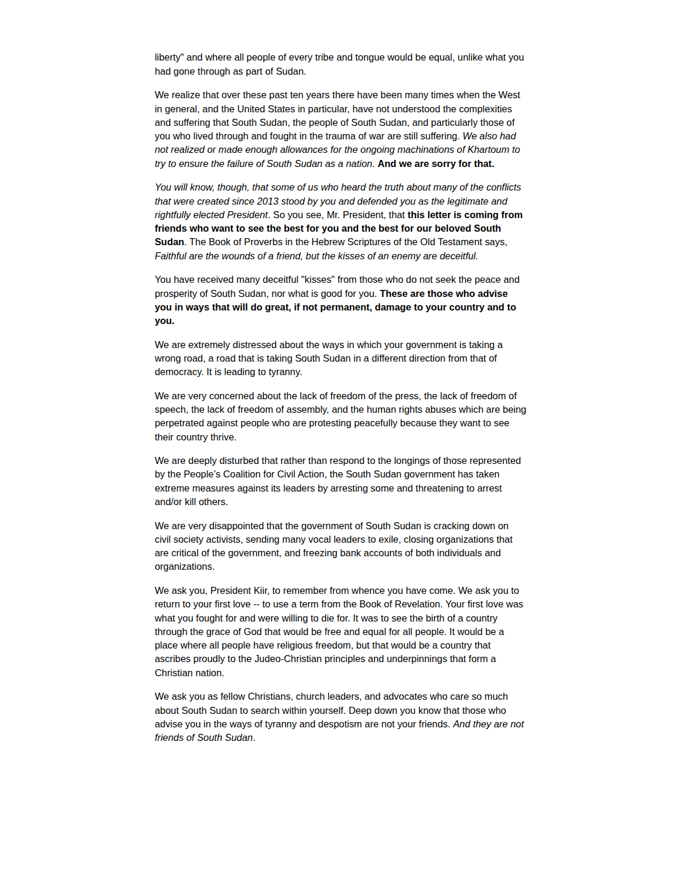liberty" and where all people of every tribe and tongue would be equal, unlike what you had gone through as part of Sudan.
We realize that over these past ten years there have been many times when the West in general, and the United States in particular, have not understood the complexities and suffering that South Sudan, the people of South Sudan, and particularly those of you who lived through and fought in the trauma of war are still suffering. We also had not realized or made enough allowances for the ongoing machinations of Khartoum to try to ensure the failure of South Sudan as a nation. And we are sorry for that.
You will know, though, that some of us who heard the truth about many of the conflicts that were created since 2013 stood by you and defended you as the legitimate and rightfully elected President. So you see, Mr. President, that this letter is coming from friends who want to see the best for you and the best for our beloved South Sudan. The Book of Proverbs in the Hebrew Scriptures of the Old Testament says, Faithful are the wounds of a friend, but the kisses of an enemy are deceitful.
You have received many deceitful "kisses" from those who do not seek the peace and prosperity of South Sudan, nor what is good for you. These are those who advise you in ways that will do great, if not permanent, damage to your country and to you.
We are extremely distressed about the ways in which your government is taking a wrong road, a road that is taking South Sudan in a different direction from that of democracy. It is leading to tyranny.
We are very concerned about the lack of freedom of the press, the lack of freedom of speech, the lack of freedom of assembly, and the human rights abuses which are being perpetrated against people who are protesting peacefully because they want to see their country thrive.
We are deeply disturbed that rather than respond to the longings of those represented by the People’s Coalition for Civil Action, the South Sudan government has taken extreme measures against its leaders by arresting some and threatening to arrest and/or kill others.
We are very disappointed that the government of South Sudan is cracking down on civil society activists, sending many vocal leaders to exile, closing organizations that are critical of the government, and freezing bank accounts of both individuals and organizations.
We ask you, President Kiir, to remember from whence you have come. We ask you to return to your first love -- to use a term from the Book of Revelation. Your first love was what you fought for and were willing to die for. It was to see the birth of a country through the grace of God that would be free and equal for all people. It would be a place where all people have religious freedom, but that would be a country that ascribes proudly to the Judeo-Christian principles and underpinnings that form a Christian nation.
We ask you as fellow Christians, church leaders, and advocates who care so much about South Sudan to search within yourself. Deep down you know that those who advise you in the ways of tyranny and despotism are not your friends. And they are not friends of South Sudan.